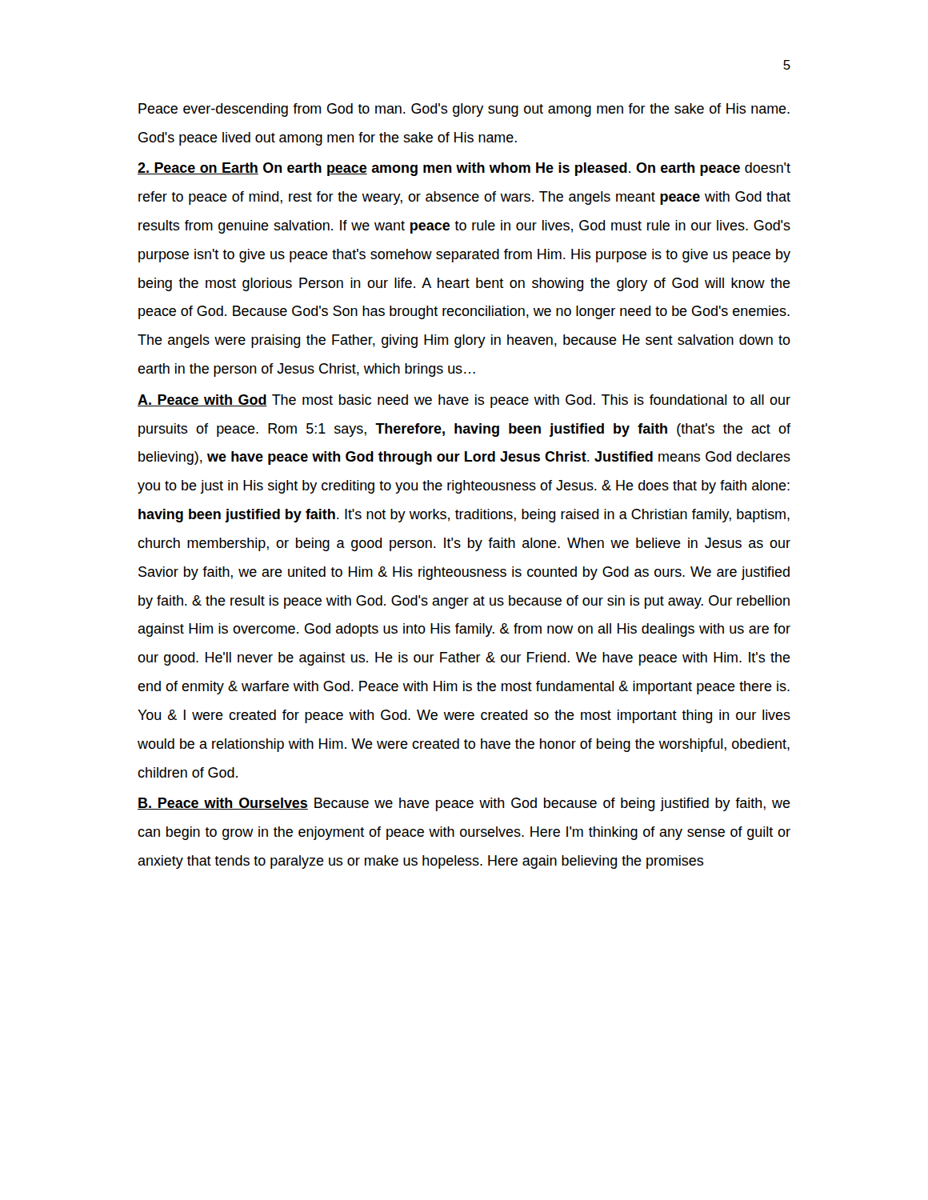5
Peace ever-descending from God to man. God's glory sung out among men for the sake of His name. God's peace lived out among men for the sake of His name.
2. Peace on Earth On earth peace among men with whom He is pleased. On earth peace doesn't refer to peace of mind, rest for the weary, or absence of wars. The angels meant peace with God that results from genuine salvation. If we want peace to rule in our lives, God must rule in our lives. God's purpose isn't to give us peace that's somehow separated from Him. His purpose is to give us peace by being the most glorious Person in our life. A heart bent on showing the glory of God will know the peace of God. Because God's Son has brought reconciliation, we no longer need to be God's enemies. The angels were praising the Father, giving Him glory in heaven, because He sent salvation down to earth in the person of Jesus Christ, which brings us…
A. Peace with God The most basic need we have is peace with God. This is foundational to all our pursuits of peace. Rom 5:1 says, Therefore, having been justified by faith (that's the act of believing), we have peace with God through our Lord Jesus Christ. Justified means God declares you to be just in His sight by crediting to you the righteousness of Jesus. & He does that by faith alone: having been justified by faith. It's not by works, traditions, being raised in a Christian family, baptism, church membership, or being a good person. It's by faith alone. When we believe in Jesus as our Savior by faith, we are united to Him & His righteousness is counted by God as ours. We are justified by faith. & the result is peace with God. God's anger at us because of our sin is put away. Our rebellion against Him is overcome. God adopts us into His family. & from now on all His dealings with us are for our good. He'll never be against us. He is our Father & our Friend. We have peace with Him. It's the end of enmity & warfare with God. Peace with Him is the most fundamental & important peace there is. You & I were created for peace with God. We were created so the most important thing in our lives would be a relationship with Him. We were created to have the honor of being the worshipful, obedient, children of God.
B. Peace with Ourselves Because we have peace with God because of being justified by faith, we can begin to grow in the enjoyment of peace with ourselves. Here I'm thinking of any sense of guilt or anxiety that tends to paralyze us or make us hopeless. Here again believing the promises